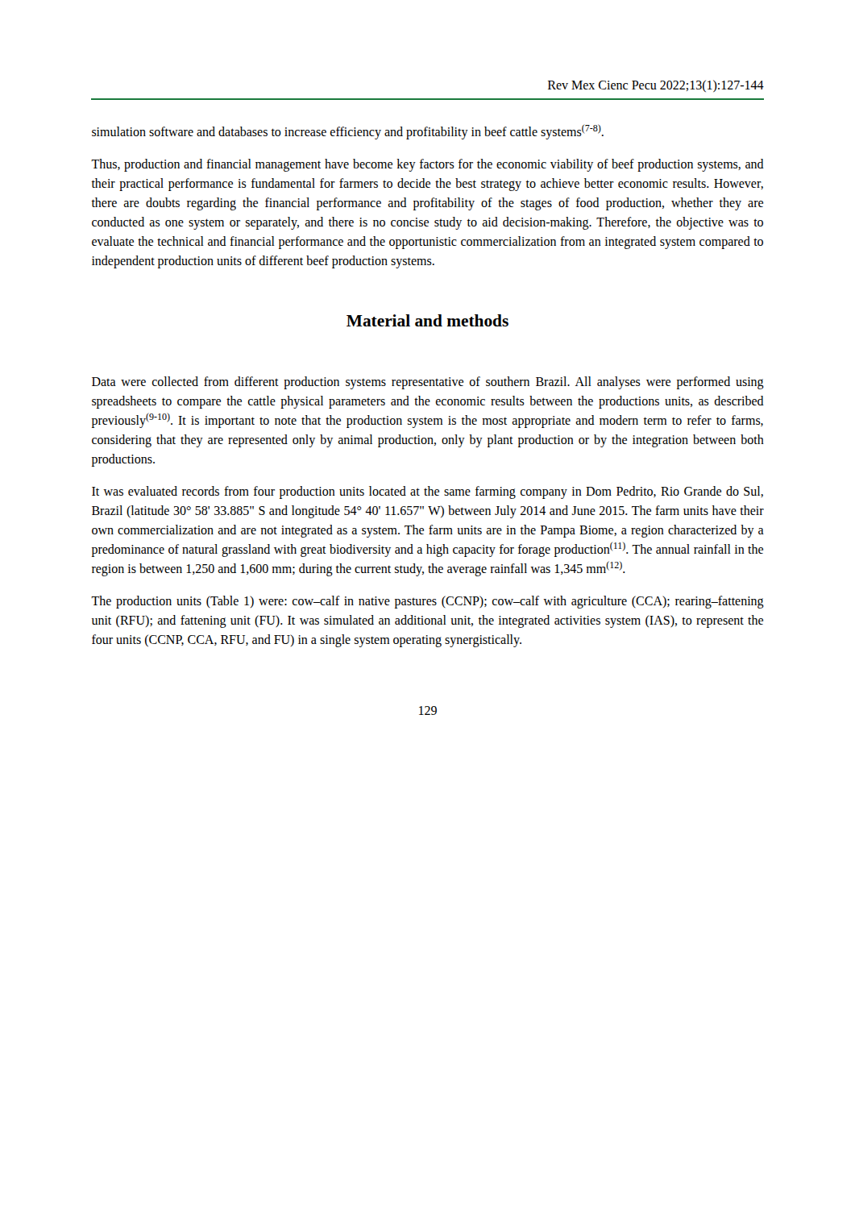Rev Mex Cienc Pecu 2022;13(1):127-144
simulation software and databases to increase efficiency and profitability in beef cattle systems(7-8).
Thus, production and financial management have become key factors for the economic viability of beef production systems, and their practical performance is fundamental for farmers to decide the best strategy to achieve better economic results. However, there are doubts regarding the financial performance and profitability of the stages of food production, whether they are conducted as one system or separately, and there is no concise study to aid decision-making. Therefore, the objective was to evaluate the technical and financial performance and the opportunistic commercialization from an integrated system compared to independent production units of different beef production systems.
Material and methods
Data were collected from different production systems representative of southern Brazil. All analyses were performed using spreadsheets to compare the cattle physical parameters and the economic results between the productions units, as described previously(9-10). It is important to note that the production system is the most appropriate and modern term to refer to farms, considering that they are represented only by animal production, only by plant production or by the integration between both productions.
It was evaluated records from four production units located at the same farming company in Dom Pedrito, Rio Grande do Sul, Brazil (latitude 30° 58' 33.885" S and longitude 54° 40' 11.657" W) between July 2014 and June 2015. The farm units have their own commercialization and are not integrated as a system. The farm units are in the Pampa Biome, a region characterized by a predominance of natural grassland with great biodiversity and a high capacity for forage production(11). The annual rainfall in the region is between 1,250 and 1,600 mm; during the current study, the average rainfall was 1,345 mm(12).
The production units (Table 1) were: cow–calf in native pastures (CCNP); cow–calf with agriculture (CCA); rearing–fattening unit (RFU); and fattening unit (FU). It was simulated an additional unit, the integrated activities system (IAS), to represent the four units (CCNP, CCA, RFU, and FU) in a single system operating synergistically.
129